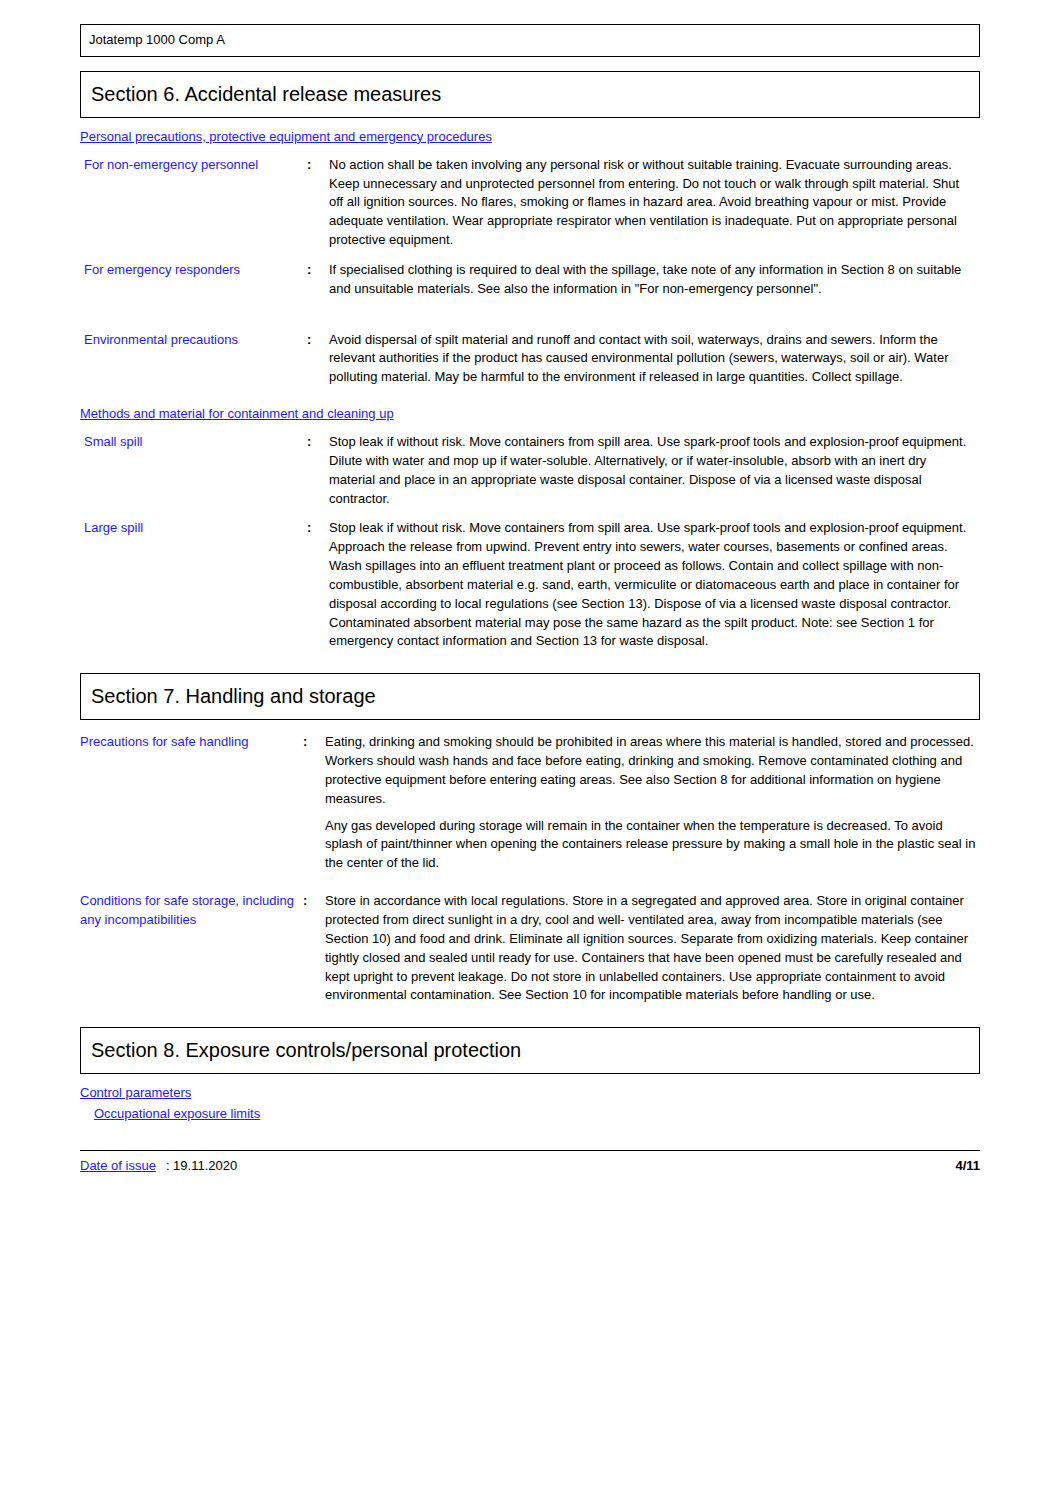Jotatemp 1000 Comp A
Section 6. Accidental release measures
Personal precautions, protective equipment and emergency procedures
| For non-emergency personnel | : | No action shall be taken involving any personal risk or without suitable training. Evacuate surrounding areas. Keep unnecessary and unprotected personnel from entering. Do not touch or walk through spilt material. Shut off all ignition sources. No flares, smoking or flames in hazard area. Avoid breathing vapour or mist. Provide adequate ventilation. Wear appropriate respirator when ventilation is inadequate. Put on appropriate personal protective equipment. |
| For emergency responders | : | If specialised clothing is required to deal with the spillage, take note of any information in Section 8 on suitable and unsuitable materials. See also the information in "For non-emergency personnel". |
| Environmental precautions | : | Avoid dispersal of spilt material and runoff and contact with soil, waterways, drains and sewers. Inform the relevant authorities if the product has caused environmental pollution (sewers, waterways, soil or air). Water polluting material. May be harmful to the environment if released in large quantities. Collect spillage. |
Methods and material for containment and cleaning up
| Small spill | : | Stop leak if without risk. Move containers from spill area. Use spark-proof tools and explosion-proof equipment. Dilute with water and mop up if water-soluble. Alternatively, or if water-insoluble, absorb with an inert dry material and place in an appropriate waste disposal container. Dispose of via a licensed waste disposal contractor. |
| Large spill | : | Stop leak if without risk. Move containers from spill area. Use spark-proof tools and explosion-proof equipment. Approach the release from upwind. Prevent entry into sewers, water courses, basements or confined areas. Wash spillages into an effluent treatment plant or proceed as follows. Contain and collect spillage with non- combustible, absorbent material e.g. sand, earth, vermiculite or diatomaceous earth and place in container for disposal according to local regulations (see Section 13). Dispose of via a licensed waste disposal contractor. Contaminated absorbent material may pose the same hazard as the spilt product. Note: see Section 1 for emergency contact information and Section 13 for waste disposal. |
Section 7. Handling and storage
| Precautions for safe handling | : | Eating, drinking and smoking should be prohibited in areas where this material is handled, stored and processed. Workers should wash hands and face before eating, drinking and smoking. Remove contaminated clothing and protective equipment before entering eating areas. See also Section 8 for additional information on hygiene measures. Any gas developed during storage will remain in the container when the temperature is decreased. To avoid splash of paint/thinner when opening the containers release pressure by making a small hole in the plastic seal in the center of the lid. |
| Conditions for safe storage, including any incompatibilities | : | Store in accordance with local regulations. Store in a segregated and approved area. Store in original container protected from direct sunlight in a dry, cool and well- ventilated area, away from incompatible materials (see Section 10) and food and drink. Eliminate all ignition sources. Separate from oxidizing materials. Keep container tightly closed and sealed until ready for use. Containers that have been opened must be carefully resealed and kept upright to prevent leakage. Do not store in unlabelled containers. Use appropriate containment to avoid environmental contamination. See Section 10 for incompatible materials before handling or use. |
Section 8. Exposure controls/personal protection
Control parameters
Occupational exposure limits
Date of issue
: 19.11.2020
4/11